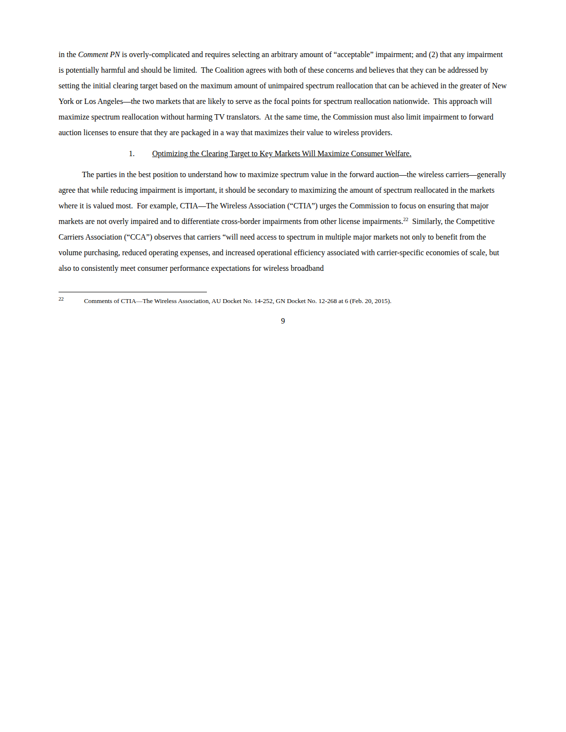in the Comment PN is overly-complicated and requires selecting an arbitrary amount of “acceptable” impairment; and (2) that any impairment is potentially harmful and should be limited. The Coalition agrees with both of these concerns and believes that they can be addressed by setting the initial clearing target based on the maximum amount of unimpaired spectrum reallocation that can be achieved in the greater of New York or Los Angeles—the two markets that are likely to serve as the focal points for spectrum reallocation nationwide. This approach will maximize spectrum reallocation without harming TV translators. At the same time, the Commission must also limit impairment to forward auction licenses to ensure that they are packaged in a way that maximizes their value to wireless providers.
1. Optimizing the Clearing Target to Key Markets Will Maximize Consumer Welfare.
The parties in the best position to understand how to maximize spectrum value in the forward auction—the wireless carriers—generally agree that while reducing impairment is important, it should be secondary to maximizing the amount of spectrum reallocated in the markets where it is valued most. For example, CTIA—The Wireless Association (“CTIA”) urges the Commission to focus on ensuring that major markets are not overly impaired and to differentiate cross-border impairments from other license impairments.22 Similarly, the Competitive Carriers Association (“CCA”) observes that carriers “will need access to spectrum in multiple major markets not only to benefit from the volume purchasing, reduced operating expenses, and increased operational efficiency associated with carrier-specific economies of scale, but also to consistently meet consumer performance expectations for wireless broadband
22 Comments of CTIA—The Wireless Association, AU Docket No. 14-252, GN Docket No. 12-268 at 6 (Feb. 20, 2015).
9